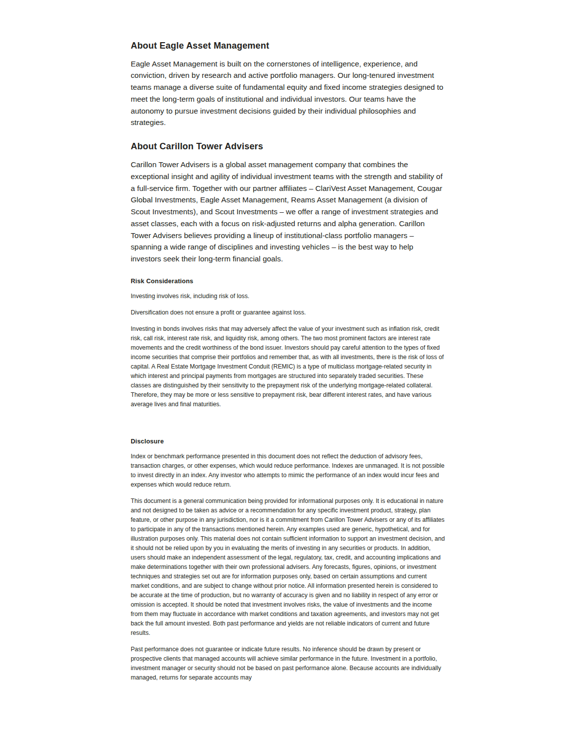About Eagle Asset Management
Eagle Asset Management is built on the cornerstones of intelligence, experience, and conviction, driven by research and active portfolio managers. Our long-tenured investment teams manage a diverse suite of fundamental equity and fixed income strategies designed to meet the long-term goals of institutional and individual investors. Our teams have the autonomy to pursue investment decisions guided by their individual philosophies and strategies.
About Carillon Tower Advisers
Carillon Tower Advisers is a global asset management company that combines the exceptional insight and agility of individual investment teams with the strength and stability of a full-service firm. Together with our partner affiliates – ClariVest Asset Management, Cougar Global Investments, Eagle Asset Management, Reams Asset Management (a division of Scout Investments), and Scout Investments – we offer a range of investment strategies and asset classes, each with a focus on risk-adjusted returns and alpha generation. Carillon Tower Advisers believes providing a lineup of institutional-class portfolio managers – spanning a wide range of disciplines and investing vehicles – is the best way to help investors seek their long-term financial goals.
Risk Considerations
Investing involves risk, including risk of loss.
Diversification does not ensure a profit or guarantee against loss.
Investing in bonds involves risks that may adversely affect the value of your investment such as inflation risk, credit risk, call risk, interest rate risk, and liquidity risk, among others. The two most prominent factors are interest rate movements and the credit worthiness of the bond issuer. Investors should pay careful attention to the types of fixed income securities that comprise their portfolios and remember that, as with all investments, there is the risk of loss of capital. A Real Estate Mortgage Investment Conduit (REMIC) is a type of multiclass mortgage-related security in which interest and principal payments from mortgages are structured into separately traded securities. These classes are distinguished by their sensitivity to the prepayment risk of the underlying mortgage-related collateral. Therefore, they may be more or less sensitive to prepayment risk, bear different interest rates, and have various average lives and final maturities.
Disclosure
Index or benchmark performance presented in this document does not reflect the deduction of advisory fees, transaction charges, or other expenses, which would reduce performance. Indexes are unmanaged. It is not possible to invest directly in an index. Any investor who attempts to mimic the performance of an index would incur fees and expenses which would reduce return.
This document is a general communication being provided for informational purposes only. It is educational in nature and not designed to be taken as advice or a recommendation for any specific investment product, strategy, plan feature, or other purpose in any jurisdiction, nor is it a commitment from Carillon Tower Advisers or any of its affiliates to participate in any of the transactions mentioned herein. Any examples used are generic, hypothetical, and for illustration purposes only. This material does not contain sufficient information to support an investment decision, and it should not be relied upon by you in evaluating the merits of investing in any securities or products. In addition, users should make an independent assessment of the legal, regulatory, tax, credit, and accounting implications and make determinations together with their own professional advisers. Any forecasts, figures, opinions, or investment techniques and strategies set out are for information purposes only, based on certain assumptions and current market conditions, and are subject to change without prior notice. All information presented herein is considered to be accurate at the time of production, but no warranty of accuracy is given and no liability in respect of any error or omission is accepted. It should be noted that investment involves risks, the value of investments and the income from them may fluctuate in accordance with market conditions and taxation agreements, and investors may not get back the full amount invested. Both past performance and yields are not reliable indicators of current and future results.
Past performance does not guarantee or indicate future results. No inference should be drawn by present or prospective clients that managed accounts will achieve similar performance in the future. Investment in a portfolio, investment manager or security should not be based on past performance alone. Because accounts are individually managed, returns for separate accounts may